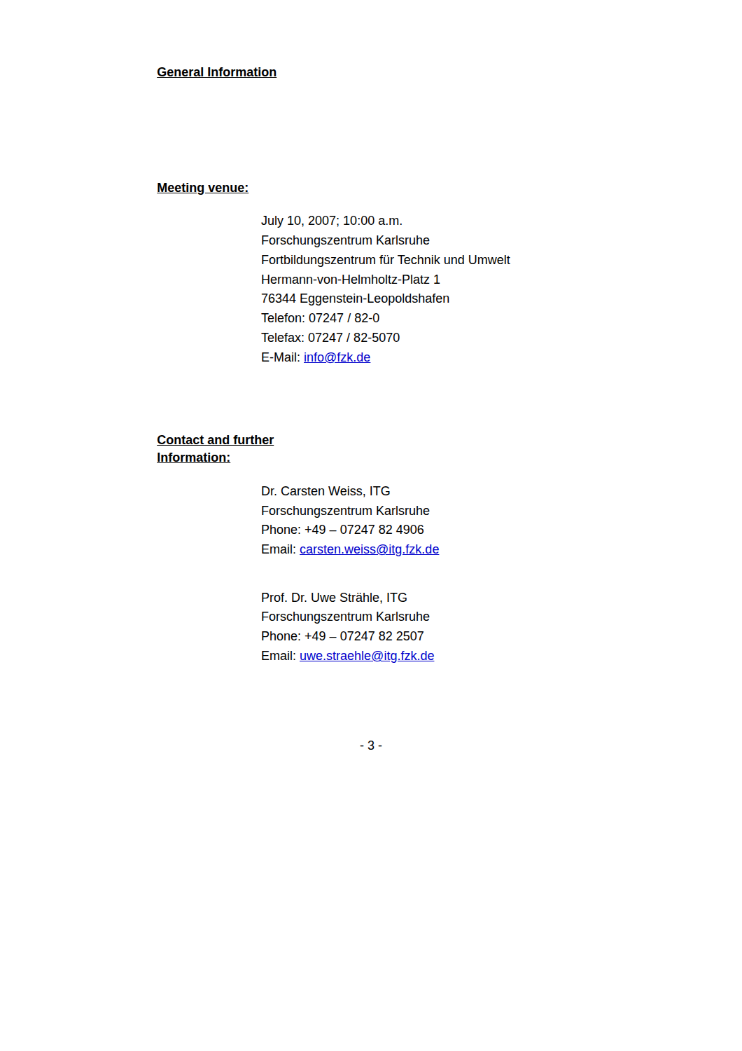General Information
Meeting venue:
July 10, 2007; 10:00 a.m.
Forschungszentrum Karlsruhe
Fortbildungszentrum für Technik und Umwelt
Hermann-von-Helmholtz-Platz 1
76344 Eggenstein-Leopoldshafen
Telefon: 07247 / 82-0
Telefax: 07247 / 82-5070
E-Mail: info@fzk.de
Contact and further
Information:
Dr. Carsten Weiss, ITG
Forschungszentrum Karlsruhe
Phone: +49 – 07247 82 4906
Email: carsten.weiss@itg.fzk.de
Prof. Dr. Uwe Strähle, ITG
Forschungszentrum Karlsruhe
Phone: +49 – 07247 82 2507
Email: uwe.straehle@itg.fzk.de
- 3 -